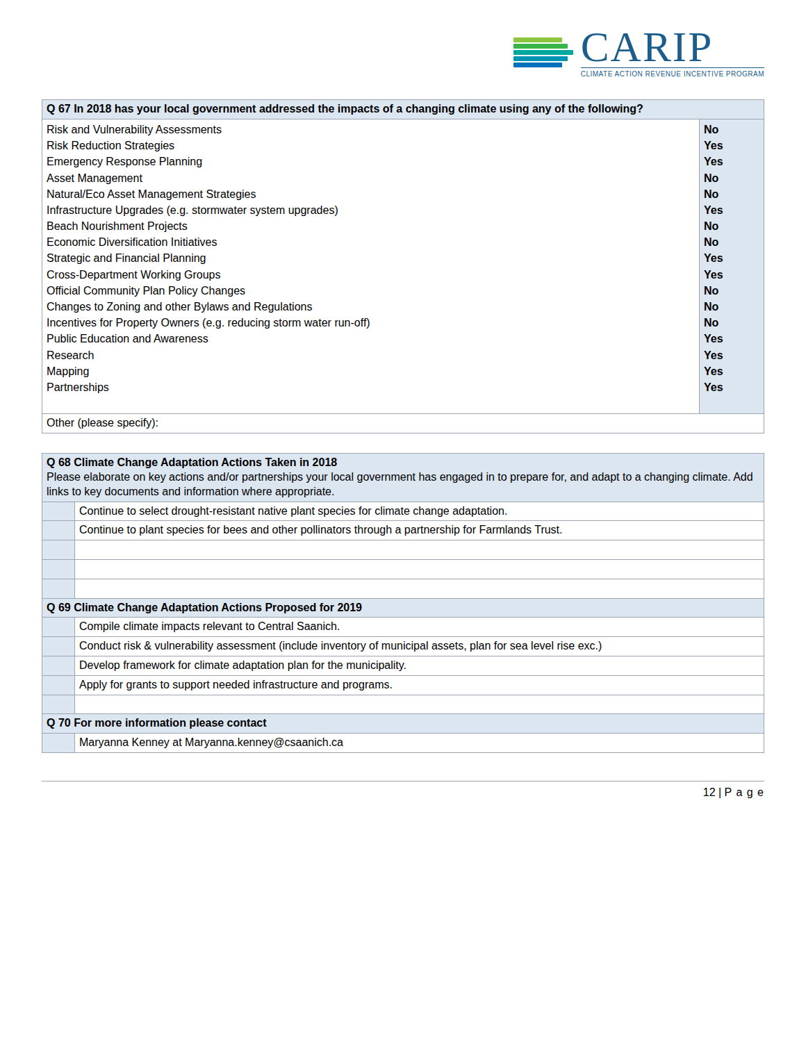CARIP
CLIMATE ACTION REVENUE INCENTIVE PROGRAM
| Q 67 In 2018 has your local government addressed the impacts of a changing climate using any of the following? |
| Risk and Vulnerability Assessments Risk Reduction Strategies Emergency Response Planning Asset Management Natural/Eco Asset Management Strategies Infrastructure Upgrades (e.g. stormwater system upgrades) Beach Nourishment Projects Economic Diversification Initiatives Strategic and Financial Planning Cross-Department Working Groups Official Community Plan Policy Changes Changes to Zoning and other Bylaws and Regulations Incentives for Property Owners (e.g. reducing storm water run-off) Public Education and Awareness Research Mapping Partnerships | No Yes Yes No No Yes No No Yes Yes No No No Yes Yes Yes Yes |
| Other (please specify): |
| Q 68 Climate Change Adaptation Actions Taken in 2018 Please elaborate on key actions and/or partnerships your local government has engaged in to prepare for, and adapt to a changing climate. Add links to key documents and information where appropriate. |
| | Continue to select drought-resistant native plant species for climate change adaptation. |
| | Continue to plant species for bees and other pollinators through a partnership for Farmlands Trust. |
| Q 69 Climate Change Adaptation Actions Proposed for 2019 |
| | Compile climate impacts relevant to Central Saanich. |
| | Conduct risk & vulnerability assessment (include inventory of municipal assets, plan for sea level rise exc.) |
| | Develop framework for climate adaptation plan for the municipality. |
| | Apply for grants to support needed infrastructure and programs. |
| Q 70 For more information please contact |
| | Maryanna Kenney at Maryanna.kenney@csaanich.ca |
12 | P a g e